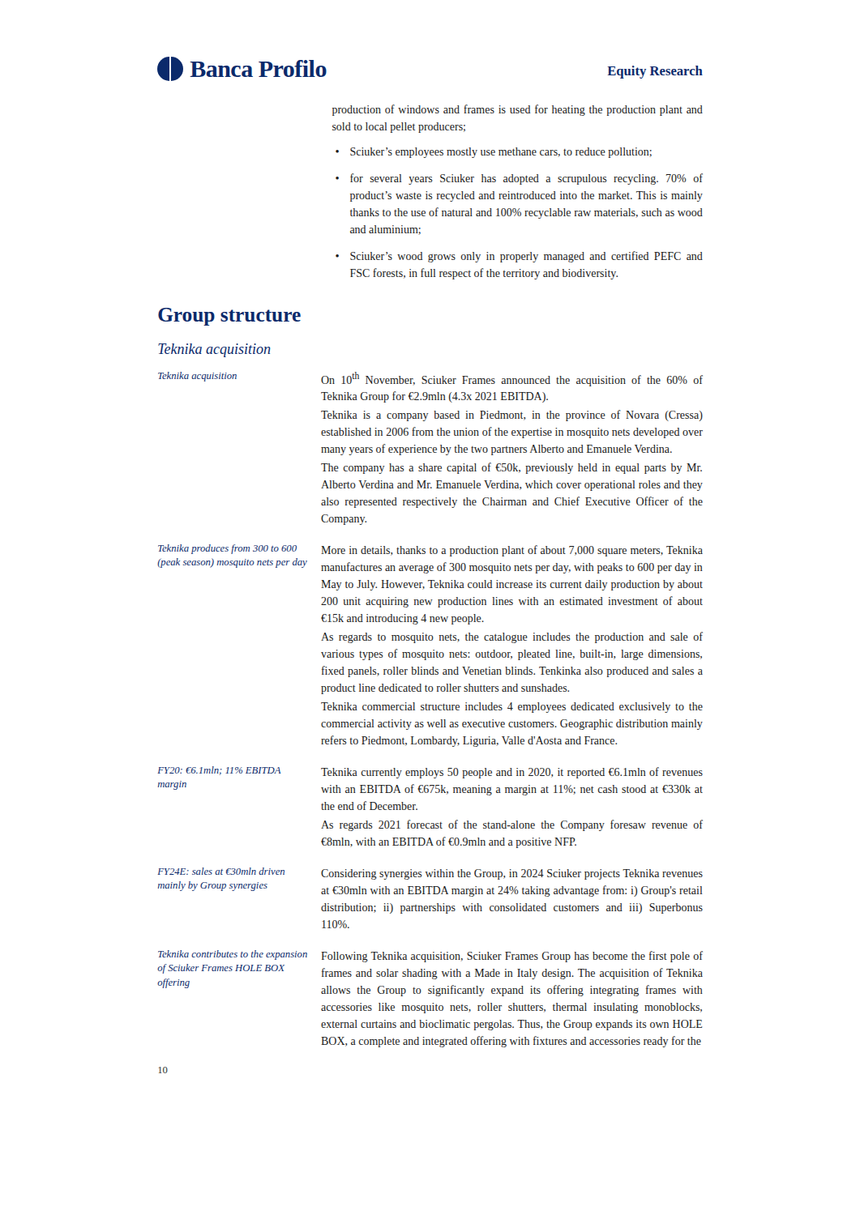Banca Profilo
Equity Research
production of windows and frames is used for heating the production plant and sold to local pellet producers;
Sciuker’s employees mostly use methane cars, to reduce pollution;
for several years Sciuker has adopted a scrupulous recycling. 70% of product’s waste is recycled and reintroduced into the market. This is mainly thanks to the use of natural and 100% recyclable raw materials, such as wood and aluminium;
Sciuker’s wood grows only in properly managed and certified PEFC and FSC forests, in full respect of the territory and biodiversity.
Group structure
Teknika acquisition
Teknika acquisition
On 10th November, Sciuker Frames announced the acquisition of the 60% of Teknika Group for €2.9mln (4.3x 2021 EBITDA).
Teknika is a company based in Piedmont, in the province of Novara (Cressa) established in 2006 from the union of the expertise in mosquito nets developed over many years of experience by the two partners Alberto and Emanuele Verdina.
The company has a share capital of €50k, previously held in equal parts by Mr. Alberto Verdina and Mr. Emanuele Verdina, which cover operational roles and they also represented respectively the Chairman and Chief Executive Officer of the Company.
Teknika produces from 300 to 600 (peak season) mosquito nets per day
More in details, thanks to a production plant of about 7,000 square meters, Teknika manufactures an average of 300 mosquito nets per day, with peaks to 600 per day in May to July. However, Teknika could increase its current daily production by about 200 unit acquiring new production lines with an estimated investment of about €15k and introducing 4 new people.
As regards to mosquito nets, the catalogue includes the production and sale of various types of mosquito nets: outdoor, pleated line, built-in, large dimensions, fixed panels, roller blinds and Venetian blinds. Tenkinka also produced and sales a product line dedicated to roller shutters and sunshades.
Teknika commercial structure includes 4 employees dedicated exclusively to the commercial activity as well as executive customers. Geographic distribution mainly refers to Piedmont, Lombardy, Liguria, Valle d'Aosta and France.
FY20: €6.1mln; 11% EBITDA margin
Teknika currently employs 50 people and in 2020, it reported €6.1mln of revenues with an EBITDA of €675k, meaning a margin at 11%; net cash stood at €330k at the end of December.
As regards 2021 forecast of the stand-alone the Company foresaw revenue of €8mln, with an EBITDA of €0.9mln and a positive NFP.
FY24E: sales at €30mln driven mainly by Group synergies
Considering synergies within the Group, in 2024 Sciuker projects Teknika revenues at €30mln with an EBITDA margin at 24% taking advantage from: i) Group's retail distribution; ii) partnerships with consolidated customers and iii) Superbonus 110%.
Teknika contributes to the expansion of Sciuker Frames HOLE BOX offering
Following Teknika acquisition, Sciuker Frames Group has become the first pole of frames and solar shading with a Made in Italy design. The acquisition of Teknika allows the Group to significantly expand its offering integrating frames with accessories like mosquito nets, roller shutters, thermal insulating monoblocks, external curtains and bioclimatic pergolas. Thus, the Group expands its own HOLE BOX, a complete and integrated offering with fixtures and accessories ready for the
10